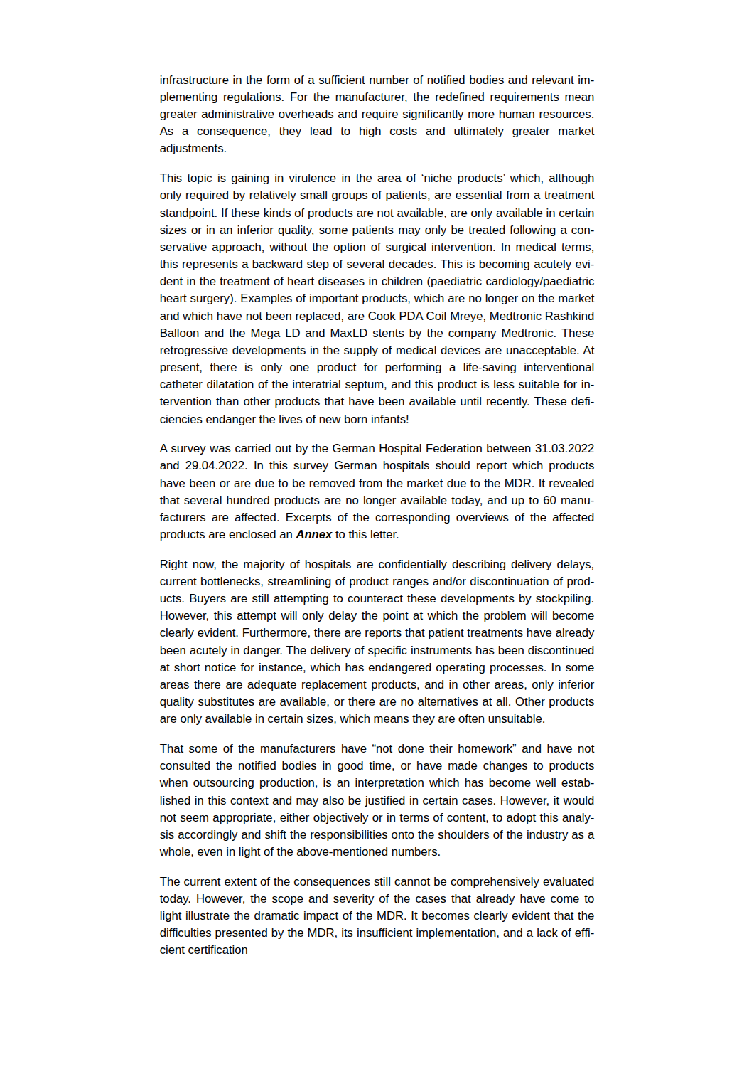infrastructure in the form of a sufficient number of notified bodies and relevant implementing regulations. For the manufacturer, the redefined requirements mean greater administrative overheads and require significantly more human resources. As a consequence, they lead to high costs and ultimately greater market adjustments.
This topic is gaining in virulence in the area of ‘niche products’ which, although only required by relatively small groups of patients, are essential from a treatment standpoint. If these kinds of products are not available, are only available in certain sizes or in an inferior quality, some patients may only be treated following a conservative approach, without the option of surgical intervention. In medical terms, this represents a backward step of several decades. This is becoming acutely evident in the treatment of heart diseases in children (paediatric cardiology/paediatric heart surgery). Examples of important products, which are no longer on the market and which have not been replaced, are Cook PDA Coil Mreye, Medtronic Rashkind Balloon and the Mega LD and MaxLD stents by the company Medtronic. These retrogressive developments in the supply of medical devices are unacceptable. At present, there is only one product for performing a life-saving interventional catheter dilatation of the interatrial septum, and this product is less suitable for intervention than other products that have been available until recently. These deficiencies endanger the lives of new born infants!
A survey was carried out by the German Hospital Federation between 31.03.2022 and 29.04.2022. In this survey German hospitals should report which products have been or are due to be removed from the market due to the MDR. It revealed that several hundred products are no longer available today, and up to 60 manufacturers are affected. Excerpts of the corresponding overviews of the affected products are enclosed an Annex to this letter.
Right now, the majority of hospitals are confidentially describing delivery delays, current bottlenecks, streamlining of product ranges and/or discontinuation of products. Buyers are still attempting to counteract these developments by stockpiling. However, this attempt will only delay the point at which the problem will become clearly evident. Furthermore, there are reports that patient treatments have already been acutely in danger. The delivery of specific instruments has been discontinued at short notice for instance, which has endangered operating processes. In some areas there are adequate replacement products, and in other areas, only inferior quality substitutes are available, or there are no alternatives at all. Other products are only available in certain sizes, which means they are often unsuitable.
That some of the manufacturers have “not done their homework” and have not consulted the notified bodies in good time, or have made changes to products when outsourcing production, is an interpretation which has become well established in this context and may also be justified in certain cases. However, it would not seem appropriate, either objectively or in terms of content, to adopt this analysis accordingly and shift the responsibilities onto the shoulders of the industry as a whole, even in light of the above-mentioned numbers.
The current extent of the consequences still cannot be comprehensively evaluated today. However, the scope and severity of the cases that already have come to light illustrate the dramatic impact of the MDR. It becomes clearly evident that the difficulties presented by the MDR, its insufficient implementation, and a lack of efficient certification